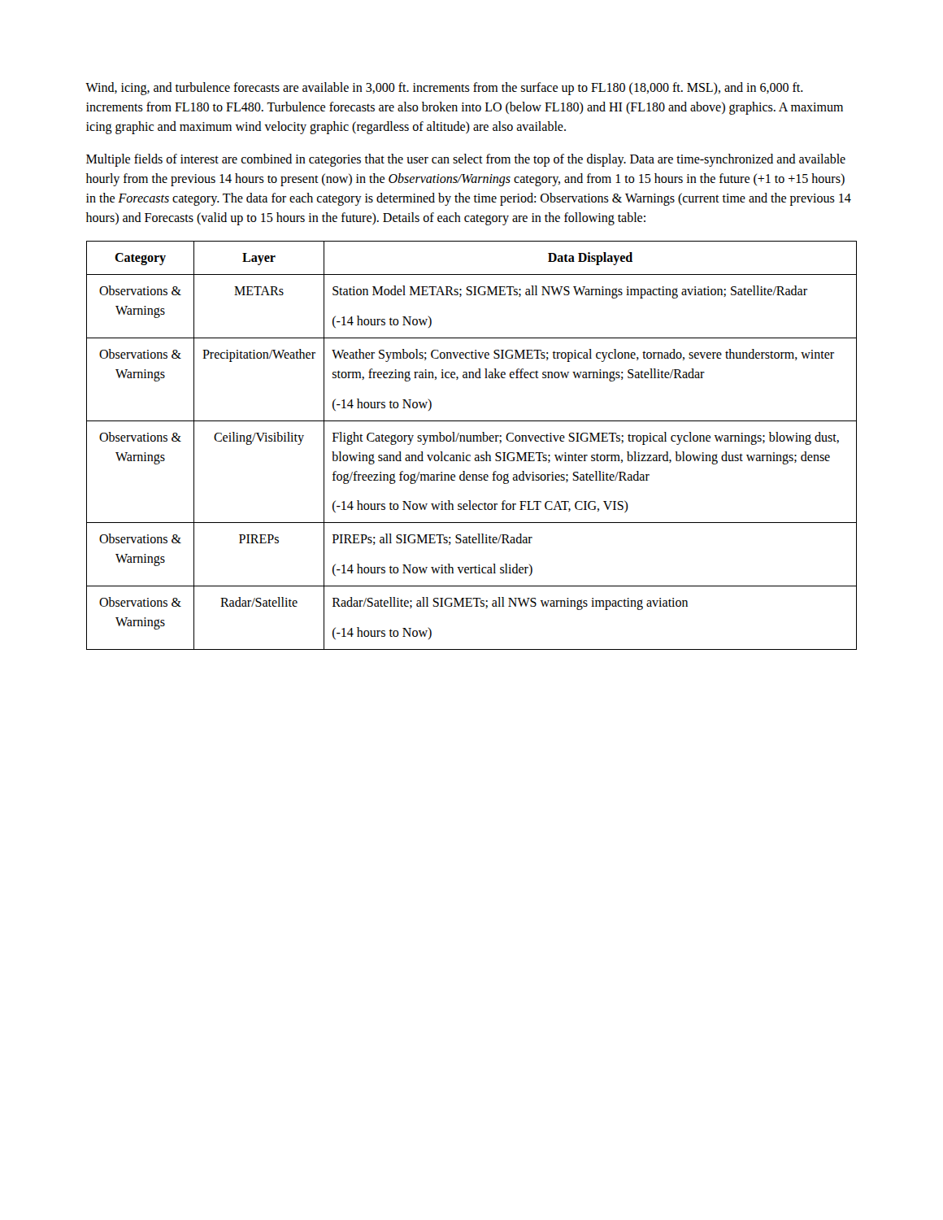Wind, icing, and turbulence forecasts are available in 3,000 ft. increments from the surface up to FL180 (18,000 ft. MSL), and in 6,000 ft. increments from FL180 to FL480. Turbulence forecasts are also broken into LO (below FL180) and HI (FL180 and above) graphics. A maximum icing graphic and maximum wind velocity graphic (regardless of altitude) are also available.
Multiple fields of interest are combined in categories that the user can select from the top of the display. Data are time-synchronized and available hourly from the previous 14 hours to present (now) in the Observations/Warnings category, and from 1 to 15 hours in the future (+1 to +15 hours) in the Forecasts category. The data for each category is determined by the time period: Observations & Warnings (current time and the previous 14 hours) and Forecasts (valid up to 15 hours in the future). Details of each category are in the following table:
| Category | Layer | Data Displayed |
| --- | --- | --- |
| Observations & Warnings | METARs | Station Model METARs; SIGMETs; all NWS Warnings impacting aviation; Satellite/Radar (-14 hours to Now) |
| Observations & Warnings | Precipitation/Weather | Weather Symbols; Convective SIGMETs; tropical cyclone, tornado, severe thunderstorm, winter storm, freezing rain, ice, and lake effect snow warnings; Satellite/Radar (-14 hours to Now) |
| Observations & Warnings | Ceiling/Visibility | Flight Category symbol/number; Convective SIGMETs; tropical cyclone warnings; blowing dust, blowing sand and volcanic ash SIGMETs; winter storm, blizzard, blowing dust warnings; dense fog/freezing fog/marine dense fog advisories; Satellite/Radar (-14 hours to Now with selector for FLT CAT, CIG, VIS) |
| Observations & Warnings | PIREPs | PIREPs; all SIGMETs; Satellite/Radar (-14 hours to Now with vertical slider) |
| Observations & Warnings | Radar/Satellite | Radar/Satellite; all SIGMETs; all NWS warnings impacting aviation (-14 hours to Now) |